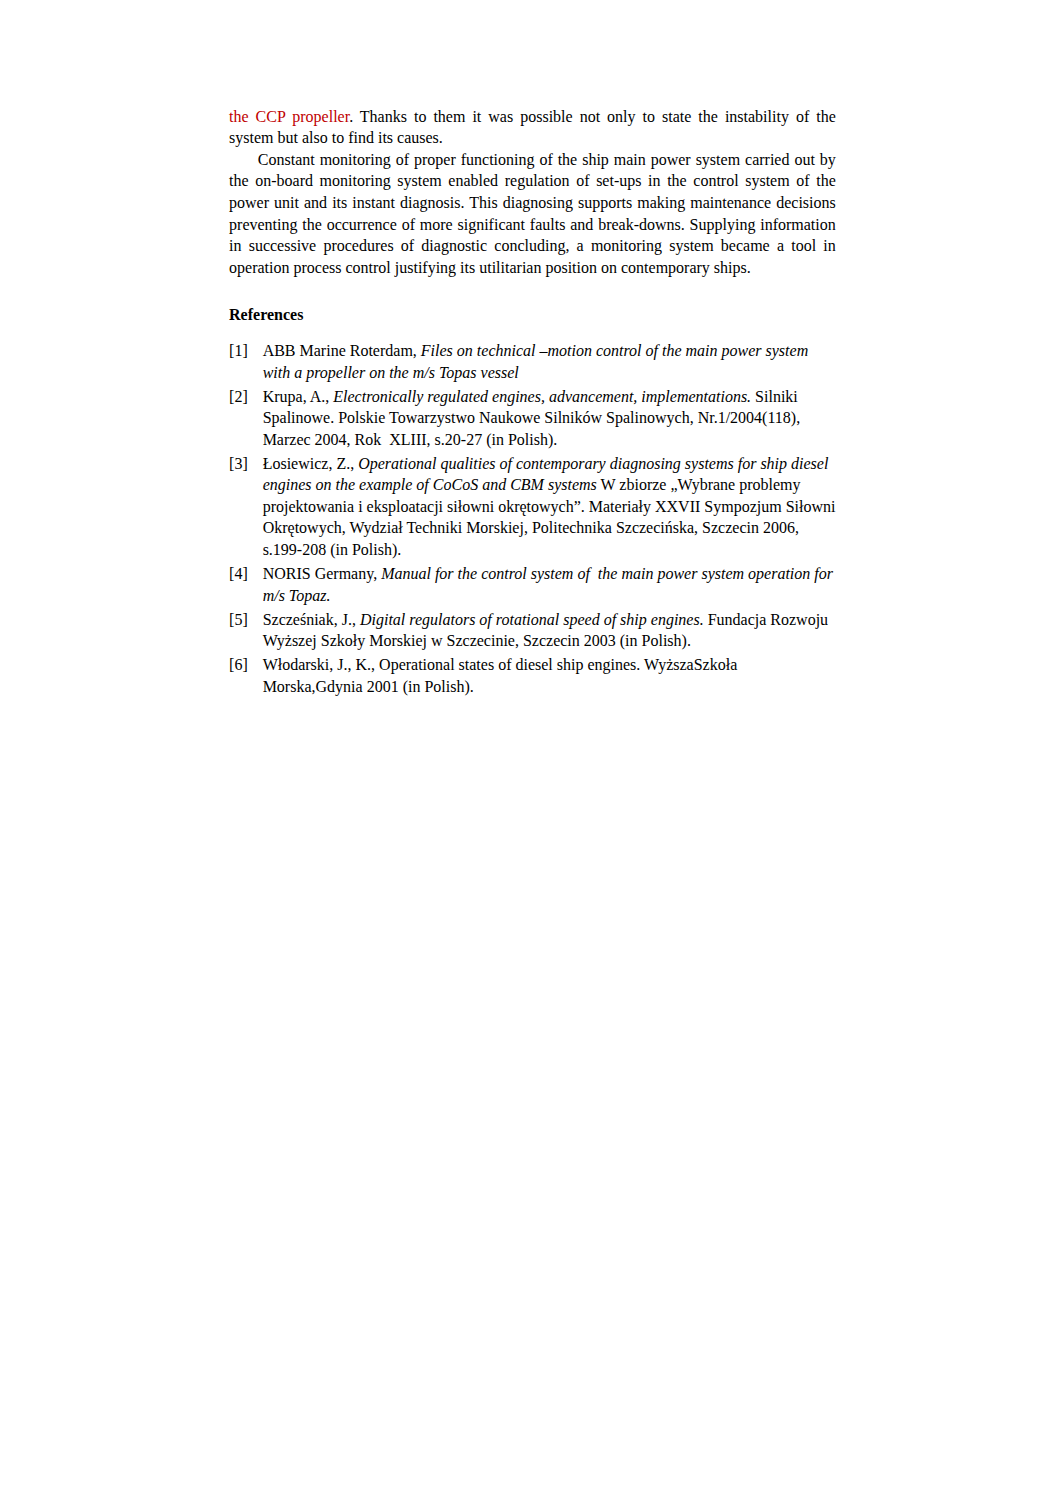the CCP propeller. Thanks to them it was possible not only to state the instability of the system but also to find its causes.
Constant monitoring of proper functioning of the ship main power system carried out by the on-board monitoring system enabled regulation of set-ups in the control system of the power unit and its instant diagnosis. This diagnosing supports making maintenance decisions preventing the occurrence of more significant faults and break-downs. Supplying information in successive procedures of diagnostic concluding, a monitoring system became a tool in operation process control justifying its utilitarian position on contemporary ships.
References
[1] ABB Marine Roterdam, Files on technical –motion control of the main power system with a propeller on the m/s Topas vessel
[2] Krupa, A., Electronically regulated engines, advancement, implementations. Silniki Spalinowe. Polskie Towarzystwo Naukowe Silników Spalinowych, Nr.1/2004(118), Marzec 2004, Rok XLIII, s.20-27 (in Polish).
[3] Łosiewicz, Z., Operational qualities of contemporary diagnosing systems for ship diesel engines on the example of CoCoS and CBM systems W zbiorze „Wybrane problemy projektowania i eksploatacji siłowni okrętowych”. Materiały XXVII Sympozjum Siłowni Okrętowych, Wydział Techniki Morskiej, Politechnika Szczecińska, Szczecin 2006, s.199-208 (in Polish).
[4] NORIS Germany, Manual for the control system of the main power system operation for m/s Topaz.
[5] Szcześniak, J., Digital regulators of rotational speed of ship engines. Fundacja Rozwoju Wyższej Szkoły Morskiej w Szczecinie, Szczecin 2003 (in Polish).
[6] Włodarski, J., K., Operational states of diesel ship engines. WyższaSzkoła Morska,Gdynia 2001 (in Polish).